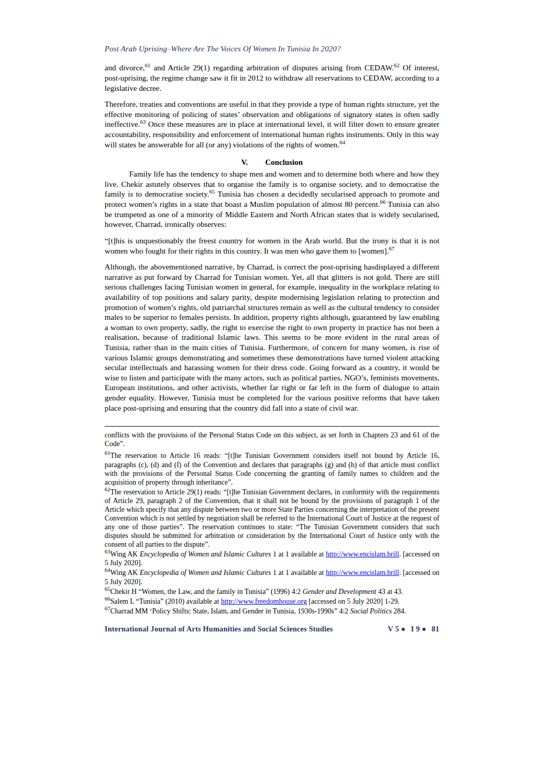Post Arab Uprising–Where Are The Voices Of Women In Tunisia In 2020?
and divorce,61 and Article 29(1) regarding arbitration of disputes arising from CEDAW.62 Of interest, post-uprising, the regime change saw it fit in 2012 to withdraw all reservations to CEDAW, according to a legislative decree.
Therefore, treaties and conventions are useful in that they provide a type of human rights structure, yet the effective monitoring of policing of states’ observation and obligations of signatory states is often sadly ineffective.63 Once these measures are in place at international level, it will filter down to ensure greater accountability, responsibility and enforcement of international human rights instruments. Only in this way will states be answerable for all (or any) violations of the rights of women.64
V. Conclusion
Family life has the tendency to shape men and women and to determine both where and how they live. Chekir astutely observes that to organise the family is to organise society, and to democratise the family is to democratise society.65 Tunisia has chosen a decidedly secularised approach to promote and protect women’s rights in a state that boast a Muslim population of almost 80 percent.66 Tunisia can also be trumpeted as one of a minority of Middle Eastern and North African states that is widely secularised, however, Charrad, ironically observes:
“[t]his is unquestionably the freest country for women in the Arab world. But the irony is that it is not women who fought for their rights in this country. It was men who gave them to [women].67
Although, the abovementioned narrative, by Charrad, is correct the post-uprising hasdisplayed a different narrative as put forward by Charrad for Tunisian women. Yet, all that glitters is not gold. There are still serious challenges facing Tunisian women in general, for example, inequality in the workplace relating to availability of top positions and salary parity, despite modernising legislation relating to protection and promotion of women’s rights, old patriarchal structures remain as well as the cultural tendency to consider males to be superior to females persists. In addition, property rights although, guaranteed by law enabling a woman to own property, sadly, the right to exercise the right to own property in practice has not been a realisation, because of traditional Islamic laws. This seems to be more evident in the rural areas of Tunisia, rather than in the main cities of Tunisia. Furthermore, of concern for many women, is rise of various Islamic groups demonstrating and sometimes these demonstrations have turned violent attacking secular intellectuals and harassing women for their dress code. Going forward as a country, it would be wise to listen and participate with the many actors, such as political parties, NGO’s, feminists movements, European institutions, and other activists, whether far right or far left in the form of dialogue to attain gender equality. However, Tunisia must be completed for the various positive reforms that have taken place post-uprising and ensuring that the country did fall into a state of civil war.
conflicts with the provisions of the Personal Status Code on this subject, as set forth in Chapters 23 and 61 of the Code”.
61The reservation to Article 16 reads: “[t]he Tunisian Government considers itself not bound by Article 16, paragraphs (c), (d) and (f) of the Convention and declares that paragraphs (g) and (h) of that article must conflict with the provisions of the Personal Status Code concerning the granting of family names to children and the acquisition of property through inheritance”.
62The reservation to Article 29(1) reads: “[t]he Tunisian Government declares, in conformity with the requirements of Article 29, paragraph 2 of the Convention, that it shall not be bound by the provisions of paragraph 1 of the Article which specify that any dispute between two or more State Parties concerning the interpretation of the present Convention which is not settled by negotiation shall be referred to the International Court of Justice at the request of any one of those parties”. The reservation continues to state: “The Tunisian Government considers that such disputes should be submitted for arbitration or consideration by the International Court of Justice only with the consent of all parties to the dispute”.
63Wing AK Encyclopedia of Women and Islamic Cultures 1 at 1 available at http://www.encislam.brill. [accessed on 5 July 2020].
64Wing AK Encyclopedia of Women and Islamic Cultures 1 at 1 available at http://www.encislam.brill. [accessed on 5 July 2020].
65Chekir H “Women, the Law, and the family in Tunisia” (1996) 4:2 Gender and Development 43 at 43.
66Salem L “Tunisia” (2010) available at http://www.freedomhouse.org [accessed on 5 July 2020] 1-29.
67Charrad MM ‘Policy Shifts: State, Islam, and Gender in Tunisia, 1930s-1990s” 4:2 Social Politics 284.
International Journal of Arts Humanities and Social Sciences Studies
V 5 ● I 9 ● 81